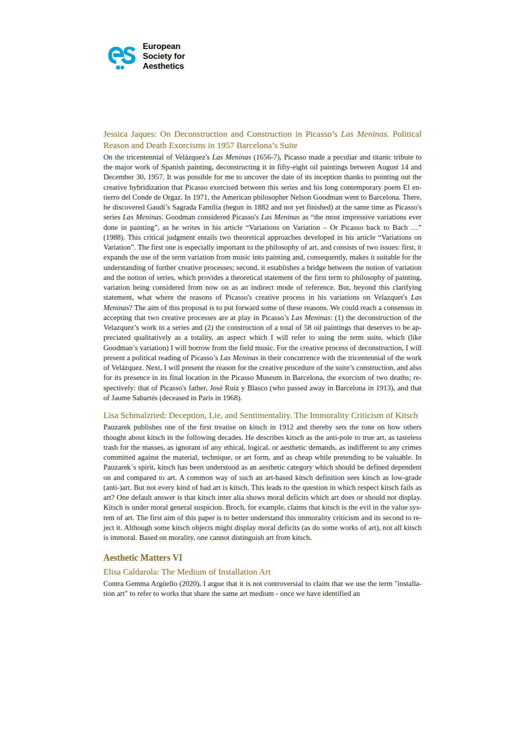European
Society for
Aesthetics
Jessica Jaques: On Deconstruction and Construction in Picasso’s Las Meninas. Political Reason and Death Exorcisms in 1957 Barcelona’s Suite
On the tricentennial of Velázquez's Las Meninas (1656-7), Picasso made a peculiar and titanic tribute to the major work of Spanish painting, deconstructing it in fifty-eight oil paintings between August 14 and December 30, 1957. It was possible for me to uncover the date of its inception thanks to pointing out the creative hybridization that Picasso exercised between this series and his long contemporary poem El entierro del Conde de Orgaz. In 1971, the American philosopher Nelson Goodman went to Barcelona. There, he discovered Gaudí’s Sagrada Família (begun in 1882 and not yet finished) at the same time as Picasso's series Las Meninas. Goodman considered Picasso's Las Meninas as “the most impressive variations ever done in painting”, as he writes in his article “Variations on Variation – Or Picasso back to Bach …” (1988). This critical judgment entails two theoretical approaches developed in his article “Variations on Variation”. The first one is especially important to the philosophy of art, and consists of two issues: first, it expands the use of the term variation from music into painting and, consequently, makes it suitable for the understanding of further creative processes; second, it establishes a bridge between the notion of variation and the notion of series, which provides a theoretical statement of the first term to philosophy of painting, variation being considered from now on as an indirect mode of reference. But, beyond this clarifying statement, what where the reasons of Picasso's creative process in his variations on Velazquet's Las Meninas? The aim of this proposal is to put forward some of these reasons. We could reach a consensus in accepting that two creative processes are at play in Picasso’s Las Meninas: (1) the deconstruction of the Velazquez’s work in a series and (2) the construction of a total of 58 oil paintings that deserves to be appreciated qualitatively as a totality, an aspect which I will refer to using the term suite, which (like Goodman’s variation) I will borrow from the field music. For the creative process of deconstruction, I will present a political reading of Picasso’s Las Meninas in their concurrence with the tricentennial of the work of Velázquez. Next, I will present the reason for the creative procedure of the suite’s construction, and also for its presence in its final location in the Picasso Museum in Barcelona, the exorcism of two deaths; respectively: that of Picasso's father, José Ruiz y Blasco (who passed away in Barcelona in 1913), and that of Jaume Sabartés (deceased in Paris in 1968).
Lisa Schmalzried: Deception, Lie, and Sentimentality. The Immorality Criticism of Kitsch
Pauzarek publishes one of the first treatise on kitsch in 1912 and thereby sets the tone on how others thought about kitsch in the following decades. He describes kitsch as the anti-pole to true art, as tasteless trash for the masses, as ignorant of any ethical, logical, or aesthetic demands, as indifferent to any crimes committed against the material, technique, or art form, and as cheap while pretending to be valuable. In Pauzarek´s spirit, kitsch has been understood as an aesthetic category which should be defined dependent on and compared to art. A common way of such an art-based kitsch definition sees kitsch as low-grade (anti-)art. But not every kind of bad art is kitsch. This leads to the question in which respect kitsch fails as art? One default answer is that kitsch inter alia shows moral deficits which art does or should not display. Kitsch is under moral general suspicion. Broch, for example, claims that kitsch is the evil in the value system of art. The first aim of this paper is to better understand this immorality criticism and its second to reject it. Although some kitsch objects might display moral deficits (as do some works of art), not all kitsch is immoral. Based on morality, one cannot distinguish art from kitsch.
Aesthetic Matters VI
Elisa Caldarola: The Medium of Installation Art
Contra Gemma Argüello (2020), I argue that it is not controversial to claim that we use the term "installation art" to refer to works that share the same art medium - once we have identified an